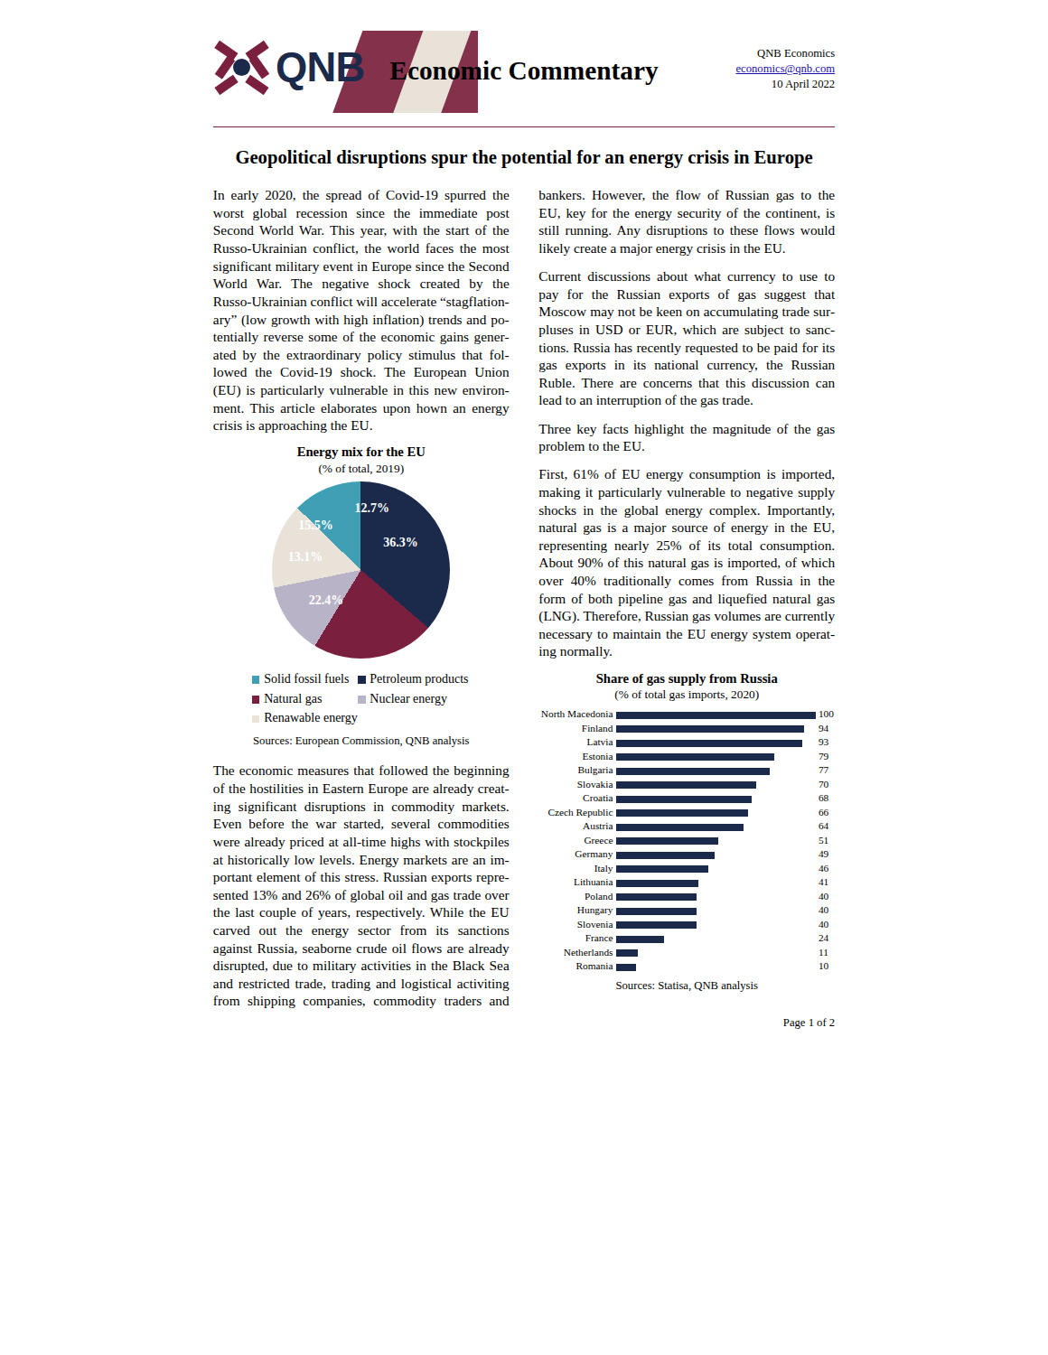QNB
Economic Commentary
QNB Economics
economics@qnb.com
10 April 2022
Geopolitical disruptions spur the potential for an energy crisis in Europe
In early 2020, the spread of Covid-19 spurred the worst global recession since the immediate post Second World War. This year, with the start of the Russo-Ukrainian conflict, the world faces the most significant military event in Europe since the Second World War. The negative shock created by the Russo-Ukrainian conflict will accelerate “stagflationary” (low growth with high inflation) trends and potentially reverse some of the economic gains generated by the extraordinary policy stimulus that followed the Covid-19 shock. The European Union (EU) is particularly vulnerable in this new environment. This article elaborates upon hown an energy crisis is approaching the EU.
Energy mix for the EU
(% of total, 2019)
36.3% 22.4% 13.1% 15.5% 12.7%
| Solid fossil fuels | Petroleum products |
| Natural gas | Nuclear energy |
| Renawable energy |
Sources: European Commission, QNB analysis
The economic measures that followed the beginning of the hostilities in Eastern Europe are already creating significant disruptions in commodity markets. Even before the war started, several commodities were already priced at all-time highs with stockpiles at historically low levels. Energy markets are an important element of this stress. Russian exports represented 13% and 26% of global oil and gas trade over the last couple of years, respectively. While the EU carved out the energy sector from its sanctions against Russia, seaborne crude oil flows are already disrupted, due to military activities in the Black Sea and restricted trade, trading and logistical activiting from shipping companies, commodity traders and bankers. However, the flow of Russian gas to the EU, key for the energy security of the continent, is still running. Any disruptions to these flows would likely create a major energy crisis in the EU.
Current discussions about what currency to use to pay for the Russian exports of gas suggest that Moscow may not be keen on accumulating trade surpluses in USD or EUR, which are subject to sanctions. Russia has recently requested to be paid for its gas exports in its national currency, the Russian Ruble. There are concerns that this discussion can lead to an interruption of the gas trade.
Three key facts highlight the magnitude of the gas problem to the EU.
First, 61% of EU energy consumption is imported, making it particularly vulnerable to negative supply shocks in the global energy complex. Importantly, natural gas is a major source of energy in the EU, representing nearly 25% of its total consumption. About 90% of this natural gas is imported, of which over 40% traditionally comes from Russia in the form of both pipeline gas and liquefied natural gas (LNG). Therefore, Russian gas volumes are currently necessary to maintain the EU energy system operating normally.
Share of gas supply from Russia
(% of total gas imports, 2020)
| North Macedonia | | 100 |
| Finland | | 94 |
| Latvia | | 93 |
| Estonia | | 79 |
| Bulgaria | | 77 |
| Slovakia | | 70 |
| Croatia | | 68 |
| Czech Republic | | 66 |
| Austria | | 64 |
| Greece | | 51 |
| Germany | | 49 |
| Italy | | 46 |
| Lithuania | | 41 |
| Poland | | 40 |
| Hungary | | 40 |
| Slovenia | | 40 |
| France | | 24 |
| Netherlands | | 11 |
| Romania | | 10 |
Sources: Statisa, QNB analysis
Page 1 of 2